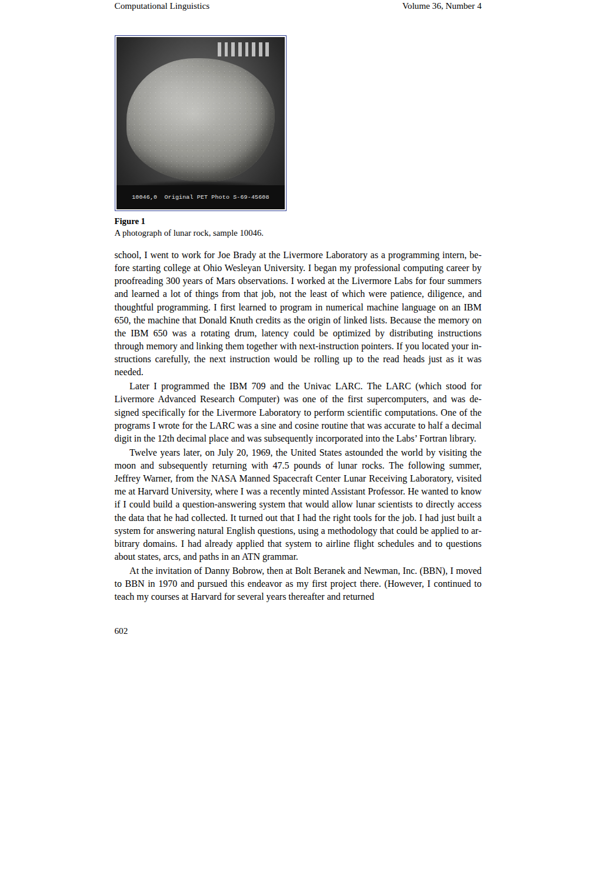Computational Linguistics
Volume 36, Number 4
10046,0 Original PET Photo S-69-45608
Figure 1 A photograph of lunar rock, sample 10046.
school, I went to work for Joe Brady at the Livermore Laboratory as a programming intern, before starting college at Ohio Wesleyan University. I began my professional computing career by proofreading 300 years of Mars observations. I worked at the Livermore Labs for four summers and learned a lot of things from that job, not the least of which were patience, diligence, and thoughtful programming. I first learned to program in numerical machine language on an IBM 650, the machine that Donald Knuth credits as the origin of linked lists. Because the memory on the IBM 650 was a rotating drum, latency could be optimized by distributing instructions through memory and linking them together with next-instruction pointers. If you located your instructions carefully, the next instruction would be rolling up to the read heads just as it was needed.
Later I programmed the IBM 709 and the Univac LARC. The LARC (which stood for Livermore Advanced Research Computer) was one of the first supercomputers, and was designed specifically for the Livermore Laboratory to perform scientific computations. One of the programs I wrote for the LARC was a sine and cosine routine that was accurate to half a decimal digit in the 12th decimal place and was subsequently incorporated into the Labs’ Fortran library.
Twelve years later, on July 20, 1969, the United States astounded the world by visiting the moon and subsequently returning with 47.5 pounds of lunar rocks. The following summer, Jeffrey Warner, from the NASA Manned Spacecraft Center Lunar Receiving Laboratory, visited me at Harvard University, where I was a recently minted Assistant Professor. He wanted to know if I could build a question-answering system that would allow lunar scientists to directly access the data that he had collected. It turned out that I had the right tools for the job. I had just built a system for answering natural English questions, using a methodology that could be applied to arbitrary domains. I had already applied that system to airline flight schedules and to questions about states, arcs, and paths in an ATN grammar.
At the invitation of Danny Bobrow, then at Bolt Beranek and Newman, Inc. (BBN), I moved to BBN in 1970 and pursued this endeavor as my first project there. (However, I continued to teach my courses at Harvard for several years thereafter and returned
602